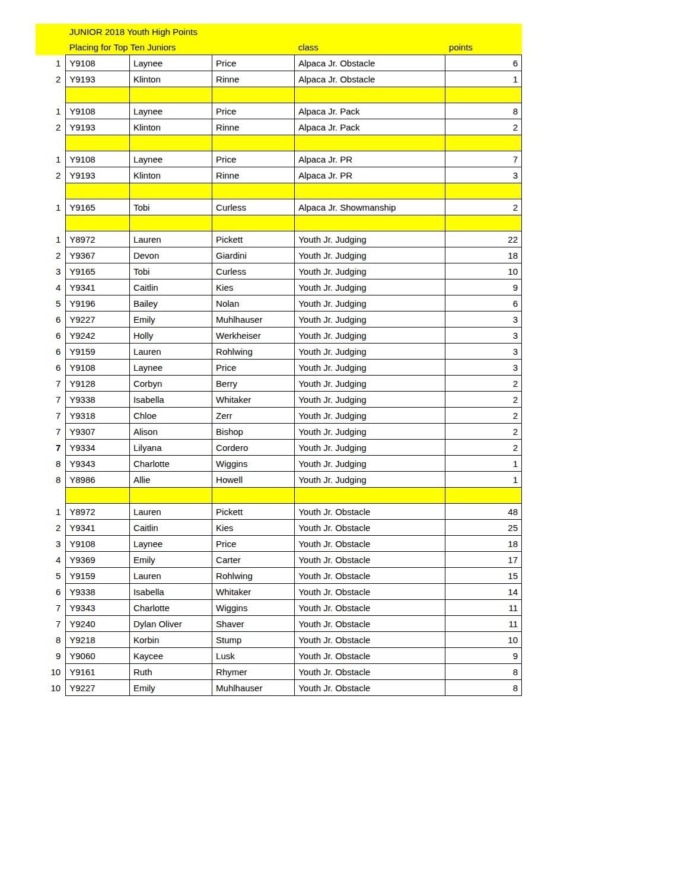| | JUNIOR 2018 Youth High Points | | |
| | Placing for Top Ten Juniors | class | points |
| 1 | Y9108 | Laynee | Price | Alpaca Jr. Obstacle | 6 |
| 2 | Y9193 | Klinton | Rinne | Alpaca Jr. Obstacle | 1 |
| 1 | Y9108 | Laynee | Price | Alpaca Jr. Pack | 8 |
| 2 | Y9193 | Klinton | Rinne | Alpaca Jr. Pack | 2 |
| 1 | Y9108 | Laynee | Price | Alpaca Jr. PR | 7 |
| 2 | Y9193 | Klinton | Rinne | Alpaca Jr. PR | 3 |
| 1 | Y9165 | Tobi | Curless | Alpaca Jr. Showmanship | 2 |
| 1 | Y8972 | Lauren | Pickett | Youth Jr. Judging | 22 |
| 2 | Y9367 | Devon | Giardini | Youth Jr. Judging | 18 |
| 3 | Y9165 | Tobi | Curless | Youth Jr. Judging | 10 |
| 4 | Y9341 | Caitlin | Kies | Youth Jr. Judging | 9 |
| 5 | Y9196 | Bailey | Nolan | Youth Jr. Judging | 6 |
| 6 | Y9227 | Emily | Muhlhauser | Youth Jr. Judging | 3 |
| 6 | Y9242 | Holly | Werkheiser | Youth Jr. Judging | 3 |
| 6 | Y9159 | Lauren | Rohlwing | Youth Jr. Judging | 3 |
| 6 | Y9108 | Laynee | Price | Youth Jr. Judging | 3 |
| 7 | Y9128 | Corbyn | Berry | Youth Jr. Judging | 2 |
| 7 | Y9338 | Isabella | Whitaker | Youth Jr. Judging | 2 |
| 7 | Y9318 | Chloe | Zerr | Youth Jr. Judging | 2 |
| 7 | Y9307 | Alison | Bishop | Youth Jr. Judging | 2 |
| 7 | Y9334 | Lilyana | Cordero | Youth Jr. Judging | 2 |
| 8 | Y9343 | Charlotte | Wiggins | Youth Jr. Judging | 1 |
| 8 | Y8986 | Allie | Howell | Youth Jr. Judging | 1 |
| 1 | Y8972 | Lauren | Pickett | Youth Jr. Obstacle | 48 |
| 2 | Y9341 | Caitlin | Kies | Youth Jr. Obstacle | 25 |
| 3 | Y9108 | Laynee | Price | Youth Jr. Obstacle | 18 |
| 4 | Y9369 | Emily | Carter | Youth Jr. Obstacle | 17 |
| 5 | Y9159 | Lauren | Rohlwing | Youth Jr. Obstacle | 15 |
| 6 | Y9338 | Isabella | Whitaker | Youth Jr. Obstacle | 14 |
| 7 | Y9343 | Charlotte | Wiggins | Youth Jr. Obstacle | 11 |
| 7 | Y9240 | Dylan Oliver | Shaver | Youth Jr. Obstacle | 11 |
| 8 | Y9218 | Korbin | Stump | Youth Jr. Obstacle | 10 |
| 9 | Y9060 | Kaycee | Lusk | Youth Jr. Obstacle | 9 |
| 10 | Y9161 | Ruth | Rhymer | Youth Jr. Obstacle | 8 |
| 10 | Y9227 | Emily | Muhlhauser | Youth Jr. Obstacle | 8 |